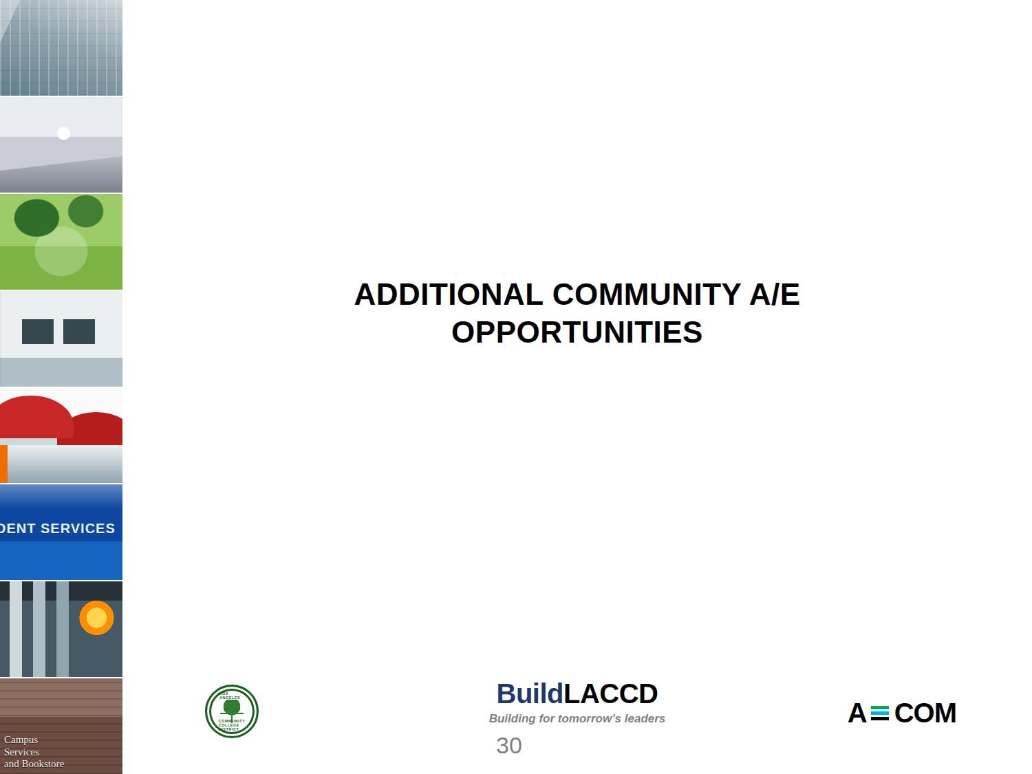ADDITIONAL COMMUNITY A/E
OPPORTUNITIES
LOS ANGELES
COMMUNITY COLLEGE DISTRICT
Build LACCD
Building for tomorrow’s leaders
A COM
30